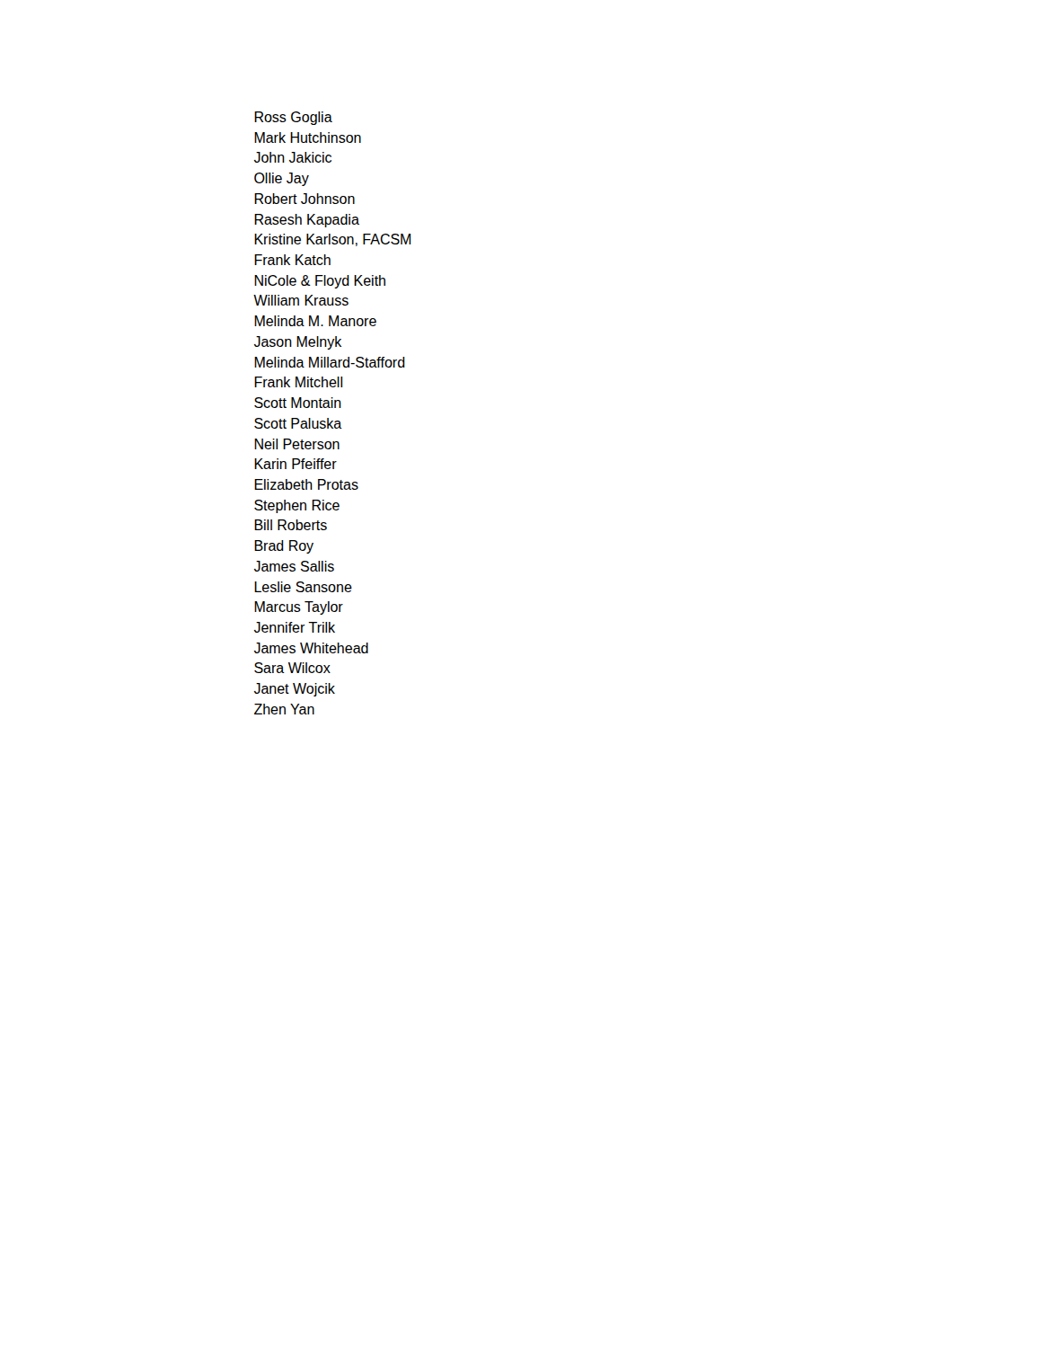Ross Goglia
Mark Hutchinson
John Jakicic
Ollie Jay
Robert Johnson
Rasesh Kapadia
Kristine Karlson, FACSM
Frank Katch
NiCole & Floyd Keith
William Krauss
Melinda M. Manore
Jason Melnyk
Melinda Millard-Stafford
Frank Mitchell
Scott Montain
Scott Paluska
Neil Peterson
Karin Pfeiffer
Elizabeth Protas
Stephen Rice
Bill Roberts
Brad Roy
James Sallis
Leslie Sansone
Marcus Taylor
Jennifer Trilk
James Whitehead
Sara Wilcox
Janet Wojcik
Zhen Yan